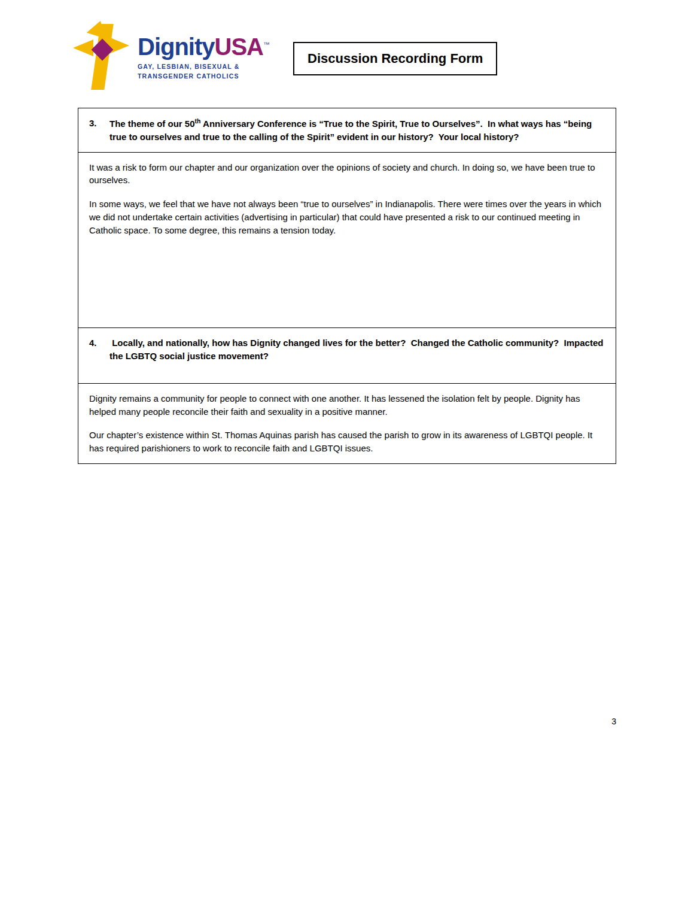DignityUSA™
GAY, LESBIAN, BISEXUAL &
TRANSGENDER CATHOLICS
Discussion Recording Form
| 3. The theme of our 50 th Anniversary Conference is “True to the Spirit, True to Ourselves”. In what ways has “being true to ourselves and true to the calling of the Spirit” evident in our history? Your local history? |
| It was a risk to form our chapter and our organization over the opinions of society and church. In doing so, we have been true to ourselves. In some ways, we feel that we have not always been “true to ourselves” in Indianapolis. There were times over the years in which we did not undertake certain activities (advertising in particular) that could have presented a risk to our continued meeting in Catholic space. To some degree, this remains a tension today. |
| 4. Locally, and nationally, how has Dignity changed lives for the better? Changed the Catholic community? Impacted the LGBTQ social justice movement? |
| Dignity remains a community for people to connect with one another. It has lessened the isolation felt by people. Dignity has helped many people reconcile their faith and sexuality in a positive manner. Our chapter’s existence within St. Thomas Aquinas parish has caused the parish to grow in its awareness of LGBTQI people. It has required parishioners to work to reconcile faith and LGBTQI issues. |
3